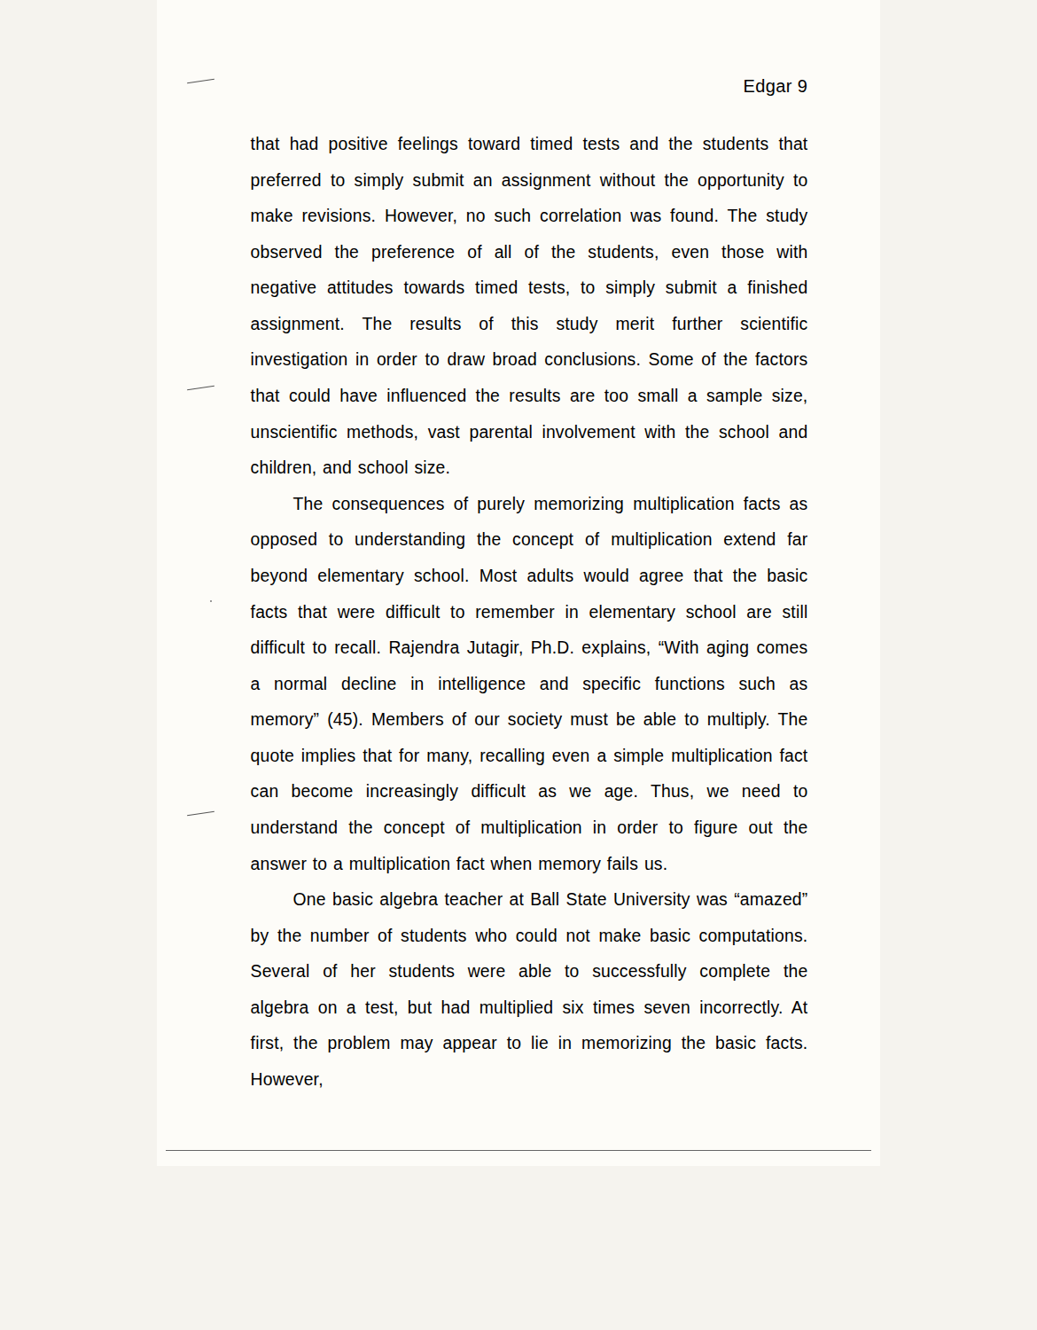Edgar 9
that had positive feelings toward timed tests and the students that preferred to simply submit an assignment without the opportunity to make revisions. However, no such correlation was found. The study observed the preference of all of the students, even those with negative attitudes towards timed tests, to simply submit a finished assignment. The results of this study merit further scientific investigation in order to draw broad conclusions. Some of the factors that could have influenced the results are too small a sample size, unscientific methods, vast parental involvement with the school and children, and school size.
The consequences of purely memorizing multiplication facts as opposed to understanding the concept of multiplication extend far beyond elementary school. Most adults would agree that the basic facts that were difficult to remember in elementary school are still difficult to recall. Rajendra Jutagir, Ph.D. explains, “With aging comes a normal decline in intelligence and specific functions such as memory” (45). Members of our society must be able to multiply. The quote implies that for many, recalling even a simple multiplication fact can become increasingly difficult as we age. Thus, we need to understand the concept of multiplication in order to figure out the answer to a multiplication fact when memory fails us.
One basic algebra teacher at Ball State University was “amazed” by the number of students who could not make basic computations. Several of her students were able to successfully complete the algebra on a test, but had multiplied six times seven incorrectly. At first, the problem may appear to lie in memorizing the basic facts. However,